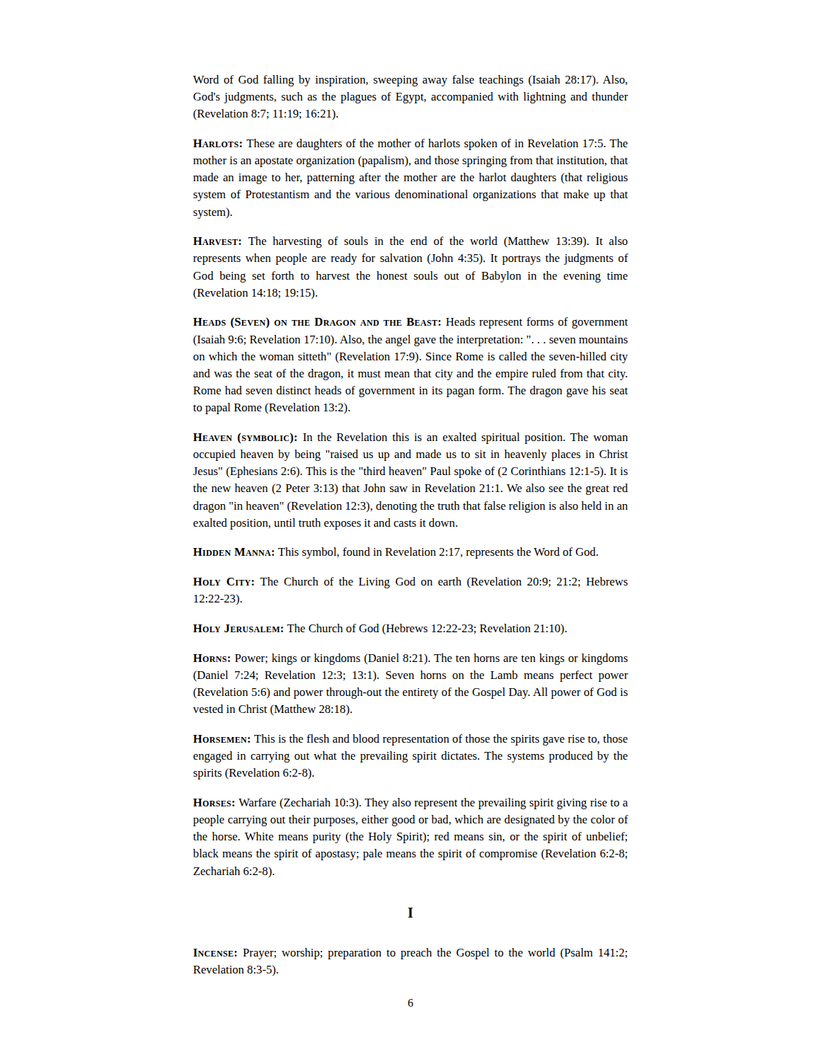Word of God falling by inspiration, sweeping away false teachings (Isaiah 28:17). Also, God's judgments, such as the plagues of Egypt, accompanied with lightning and thunder (Revelation 8:7; 11:19; 16:21).
Harlots: These are daughters of the mother of harlots spoken of in Revelation 17:5. The mother is an apostate organization (papalism), and those springing from that institution, that made an image to her, patterning after the mother are the harlot daughters (that religious system of Protestantism and the various denominational organizations that make up that system).
Harvest: The harvesting of souls in the end of the world (Matthew 13:39). It also represents when people are ready for salvation (John 4:35). It portrays the judgments of God being set forth to harvest the honest souls out of Babylon in the evening time (Revelation 14:18; 19:15).
Heads (Seven) on the Dragon and the Beast: Heads represent forms of government (Isaiah 9:6; Revelation 17:10). Also, the angel gave the interpretation: ". . . seven mountains on which the woman sitteth" (Revelation 17:9). Since Rome is called the seven-hilled city and was the seat of the dragon, it must mean that city and the empire ruled from that city. Rome had seven distinct heads of government in its pagan form. The dragon gave his seat to papal Rome (Revelation 13:2).
Heaven (symbolic): In the Revelation this is an exalted spiritual position. The woman occupied heaven by being "raised us up and made us to sit in heavenly places in Christ Jesus" (Ephesians 2:6). This is the "third heaven" Paul spoke of (2 Corinthians 12:1-5). It is the new heaven (2 Peter 3:13) that John saw in Revelation 21:1. We also see the great red dragon "in heaven" (Revelation 12:3), denoting the truth that false religion is also held in an exalted position, until truth exposes it and casts it down.
Hidden Manna: This symbol, found in Revelation 2:17, represents the Word of God.
Holy City: The Church of the Living God on earth (Revelation 20:9; 21:2; Hebrews 12:22-23).
Holy Jerusalem: The Church of God (Hebrews 12:22-23; Revelation 21:10).
Horns: Power; kings or kingdoms (Daniel 8:21). The ten horns are ten kings or kingdoms (Daniel 7:24; Revelation 12:3; 13:1). Seven horns on the Lamb means perfect power (Revelation 5:6) and power through-out the entirety of the Gospel Day. All power of God is vested in Christ (Matthew 28:18).
Horsemen: This is the flesh and blood representation of those the spirits gave rise to, those engaged in carrying out what the prevailing spirit dictates. The systems produced by the spirits (Revelation 6:2-8).
Horses: Warfare (Zechariah 10:3). They also represent the prevailing spirit giving rise to a people carrying out their purposes, either good or bad, which are designated by the color of the horse. White means purity (the Holy Spirit); red means sin, or the spirit of unbelief; black means the spirit of apostasy; pale means the spirit of compromise (Revelation 6:2-8; Zechariah 6:2-8).
I
Incense: Prayer; worship; preparation to preach the Gospel to the world (Psalm 141:2; Revelation 8:3-5).
6